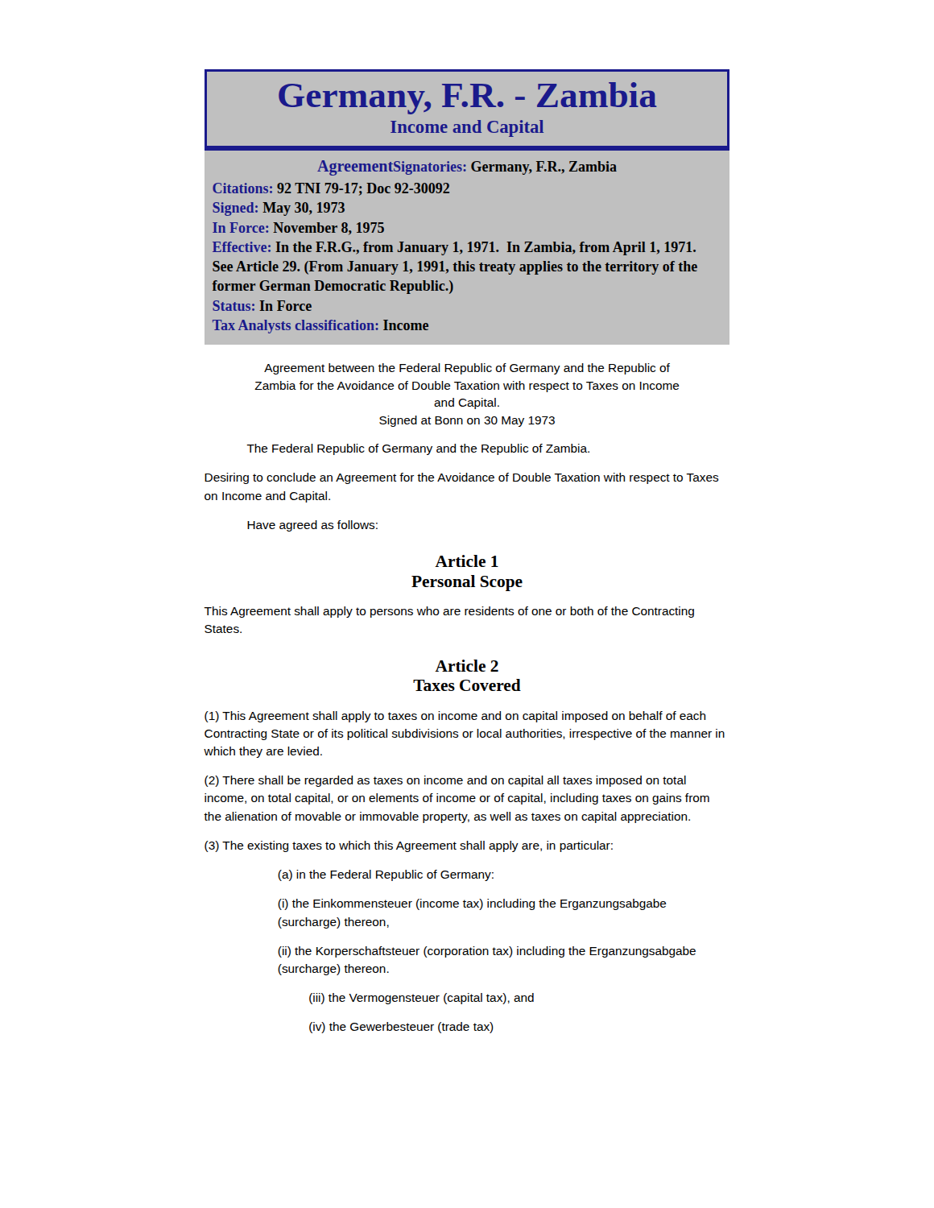Germany, F.R. - Zambia
Income and Capital
Agreement Signatories: Germany, F.R., Zambia
Citations: 92 TNI 79-17; Doc 92-30092
Signed: May 30, 1973
In Force: November 8, 1975
Effective: In the F.R.G., from January 1, 1971. In Zambia, from April 1, 1971. See Article 29. (From January 1, 1991, this treaty applies to the territory of the former German Democratic Republic.)
Status: In Force
Tax Analysts classification: Income
Agreement between the Federal Republic of Germany and the Republic of Zambia for the Avoidance of Double Taxation with respect to Taxes on Income and Capital.
Signed at Bonn on 30 May 1973
The Federal Republic of Germany and the Republic of Zambia.
Desiring to conclude an Agreement for the Avoidance of Double Taxation with respect to Taxes on Income and Capital.
Have agreed as follows:
Article 1 Personal Scope
This Agreement shall apply to persons who are residents of one or both of the Contracting States.
Article 2 Taxes Covered
(1) This Agreement shall apply to taxes on income and on capital imposed on behalf of each Contracting State or of its political subdivisions or local authorities, irrespective of the manner in which they are levied.
(2) There shall be regarded as taxes on income and on capital all taxes imposed on total income, on total capital, or on elements of income or of capital, including taxes on gains from the alienation of movable or immovable property, as well as taxes on capital appreciation.
(3) The existing taxes to which this Agreement shall apply are, in particular:
(a) in the Federal Republic of Germany:
(i) the Einkommensteuer (income tax) including the Erganzungsabgabe (surcharge) thereon,
(ii) the Korperschaftsteuer (corporation tax) including the Erganzungsabgabe (surcharge) thereon.
(iii) the Vermogensteuer (capital tax), and
(iv) the Gewerbesteuer (trade tax)